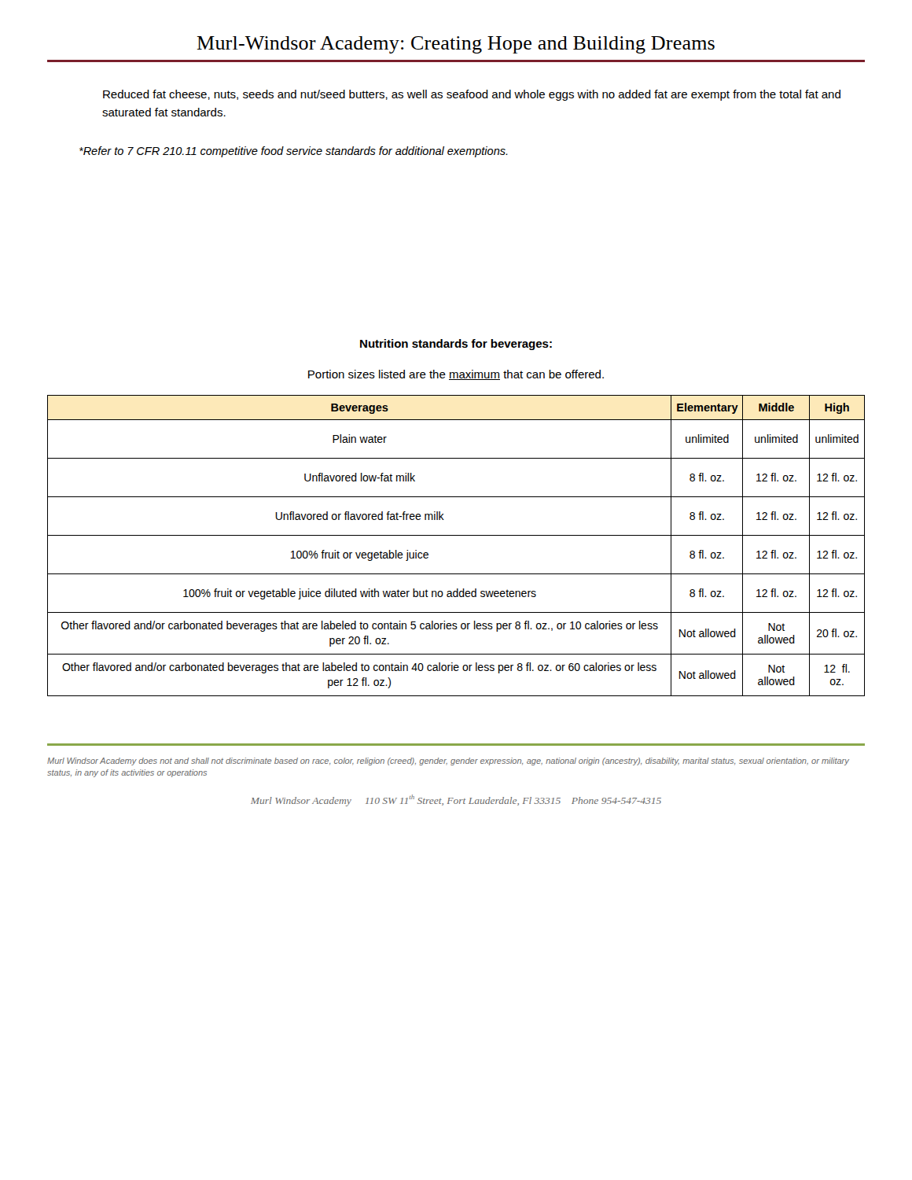Murl-Windsor Academy: Creating Hope and Building Dreams
Reduced fat cheese, nuts, seeds and nut/seed butters, as well as seafood and whole eggs with no added fat are exempt from the total fat and saturated fat standards.
*Refer to 7 CFR 210.11 competitive food service standards for additional exemptions.
Nutrition standards for beverages:
Portion sizes listed are the maximum that can be offered.
| Beverages | Elementary | Middle | High |
| --- | --- | --- | --- |
| Plain water | unlimited | unlimited | unlimited |
| Unflavored low-fat milk | 8 fl. oz. | 12 fl. oz. | 12 fl. oz. |
| Unflavored or flavored fat-free milk | 8 fl. oz. | 12 fl. oz. | 12 fl. oz. |
| 100% fruit or vegetable juice | 8 fl. oz. | 12 fl. oz. | 12 fl. oz. |
| 100% fruit or vegetable juice diluted with water but no added sweeteners | 8 fl. oz. | 12 fl. oz. | 12 fl. oz. |
| Other flavored and/or carbonated beverages that are labeled to contain 5 calories or less per 8 fl. oz., or 10 calories or less per 20 fl. oz. | Not allowed | Not allowed | 20 fl. oz. |
| Other flavored and/or carbonated beverages that are labeled to contain 40 calorie or less per 8 fl. oz. or 60 calories or less per 12 fl. oz.) | Not allowed | Not allowed | 12 fl. oz. |
Murl Windsor Academy does not and shall not discriminate based on race, color, religion (creed), gender, gender expression, age, national origin (ancestry), disability, marital status, sexual orientation, or military status, in any of its activities or operations
Murl Windsor Academy 110 SW 11th Street, Fort Lauderdale, Fl 33315 Phone 954-547-4315